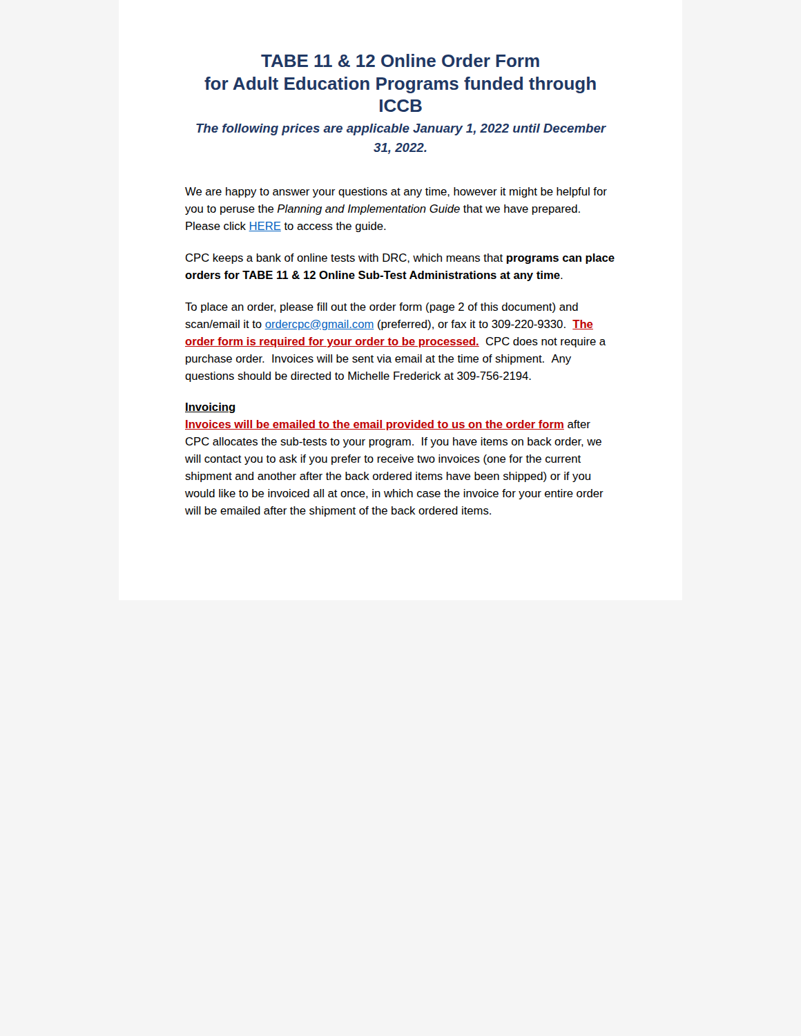TABE 11 & 12 Online Order Form for Adult Education Programs funded through ICCB
The following prices are applicable January 1, 2022 until December 31, 2022.
We are happy to answer your questions at any time, however it might be helpful for you to peruse the Planning and Implementation Guide that we have prepared. Please click HERE to access the guide.
CPC keeps a bank of online tests with DRC, which means that programs can place orders for TABE 11 & 12 Online Sub-Test Administrations at any time.
To place an order, please fill out the order form (page 2 of this document) and scan/email it to ordercpc@gmail.com (preferred), or fax it to 309-220-9330. The order form is required for your order to be processed. CPC does not require a purchase order. Invoices will be sent via email at the time of shipment. Any questions should be directed to Michelle Frederick at 309-756-2194.
Invoicing
Invoices will be emailed to the email provided to us on the order form after CPC allocates the sub-tests to your program. If you have items on back order, we will contact you to ask if you prefer to receive two invoices (one for the current shipment and another after the back ordered items have been shipped) or if you would like to be invoiced all at once, in which case the invoice for your entire order will be emailed after the shipment of the back ordered items.